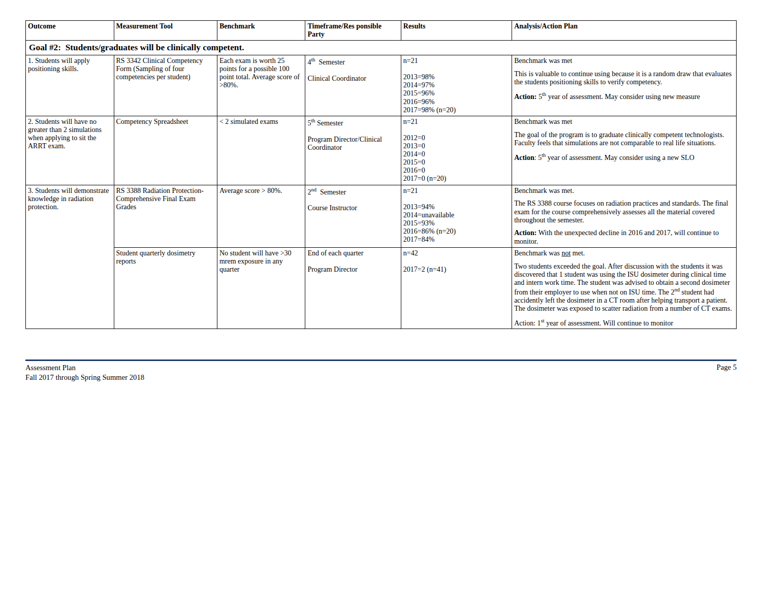| Goal #2: Students/graduates will be clinically competent. |
| Outcome | Measurement Tool | Benchmark | Timeframe/Res ponsible Party | Results | Analysis/Action Plan |
| 1. Students will apply positioning skills. | RS 3342 Clinical Competency Form (Sampling of four competencies per student) | Each exam is worth 25 points for a possible 100 point total. Average score of >80%. | 4 th Semester Clinical Coordinator | n=21 2013=98% 2014=97% 2015=96% 2016=96% 2017=98% (n=20) | Benchmark was met This is valuable to continue using because it is a random draw that evaluates the students positioning skills to verify competency. Action: 5 th year of assessment. May consider using new measure |
| 2. Students will have no greater than 2 simulations when applying to sit the ARRT exam. | Competency Spreadsheet | < 2 simulated exams | 5 th Semester Program Director/Clinical Coordinator | n=21 2012=0 2013=0 2014=0 2015=0 2016=0 2017=0 (n=20) | Benchmark was met The goal of the program is to graduate clinically competent technologists. Faculty feels that simulations are not comparable to real life situations. Action : 5 th year of assessment. May consider using a new SLO |
| 3. Students will demonstrate knowledge in radiation protection. | RS 3388 Radiation Protection-Comprehensive Final Exam Grades | Average score > 80%. | 2 nd Semester Course Instructor | n=21 2013=94% 2014=unavailable 2015=93% 2016=86% (n=20) 2017=84% | Benchmark was met. The RS 3388 course focuses on radiation practices and standards. The final exam for the course comprehensively assesses all the material covered throughout the semester. Action: With the unexpected decline in 2016 and 2017, will continue to monitor. |
| Student quarterly dosimetry reports | No student will have >30 mrem exposure in any quarter | End of each quarter Program Director | n=42 2017=2 (n=41) | Benchmark was not met. Two students exceeded the goal. After discussion with the students it was discovered that 1 student was using the ISU dosimeter during clinical time and intern work time. The student was advised to obtain a second dosimeter from their employer to use when not on ISU time. The 2 nd student had accidently left the dosimeter in a CT room after helping transport a patient. The dosimeter was exposed to scatter radiation from a number of CT exams. Action: 1 st year of assessment. Will continue to monitor |
Assessment Plan
Fall 2017 through Spring Summer 2018
Page 5